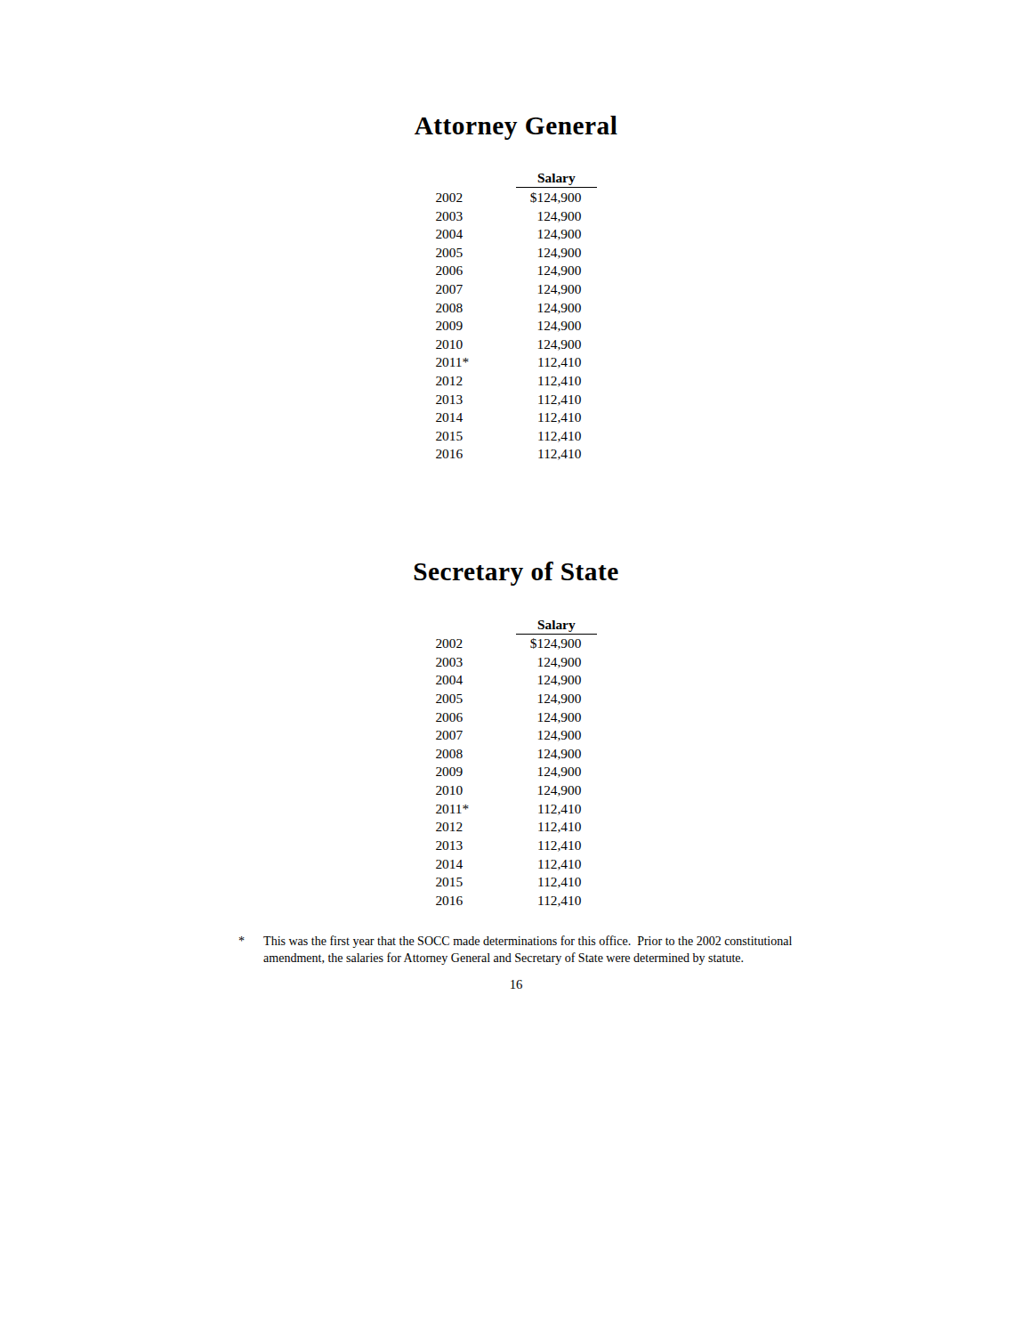Attorney General
| | Salary |
| --- | --- |
| 2002 | $124,900 |
| 2003 | 124,900 |
| 2004 | 124,900 |
| 2005 | 124,900 |
| 2006 | 124,900 |
| 2007 | 124,900 |
| 2008 | 124,900 |
| 2009 | 124,900 |
| 2010 | 124,900 |
| 2011* | 112,410 |
| 2012 | 112,410 |
| 2013 | 112,410 |
| 2014 | 112,410 |
| 2015 | 112,410 |
| 2016 | 112,410 |
Secretary of State
| | Salary |
| --- | --- |
| 2002 | $124,900 |
| 2003 | 124,900 |
| 2004 | 124,900 |
| 2005 | 124,900 |
| 2006 | 124,900 |
| 2007 | 124,900 |
| 2008 | 124,900 |
| 2009 | 124,900 |
| 2010 | 124,900 |
| 2011* | 112,410 |
| 2012 | 112,410 |
| 2013 | 112,410 |
| 2014 | 112,410 |
| 2015 | 112,410 |
| 2016 | 112,410 |
*
This was the first year that the SOCC made determinations for this office. Prior to the 2002 constitutional amendment, the salaries for Attorney General and Secretary of State were determined by statute.
16